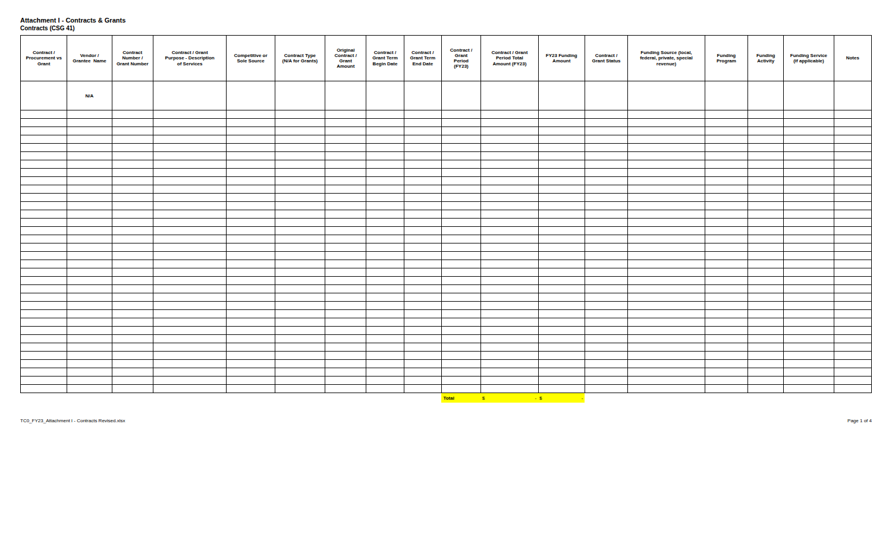Attachment I - Contracts & Grants
Contracts (CSG 41)
| Contract / Procurement vs Grant | Vendor / Grantee Name | Contract Number / Grant Number | Contract / Grant Purpose - Description of Services | Competitive or Sole Source | Contract Type (N/A for Grants) | Original Contract / Grant Amount | Contract / Grant Term Begin Date | Contract / Grant Term End Date | Contract / Grant Period (FY23) | Contract / Grant Period Total Amount (FY23) | FY23 Funding Amount | Contract / Grant Status | Funding Source (local, federal, private, special revenue) | Funding Program | Funding Activity | Funding Service (if applicable) | Notes |
| --- | --- | --- | --- | --- | --- | --- | --- | --- | --- | --- | --- | --- | --- | --- | --- | --- | --- |
| | N/A | | | | | | | | | | | | | | | | |
| | | | | | | | | | Total | $ - | $ - | | | | | | |
TC0_FY23_Attachment I - Contracts Revised.xlsx
Page 1 of 4